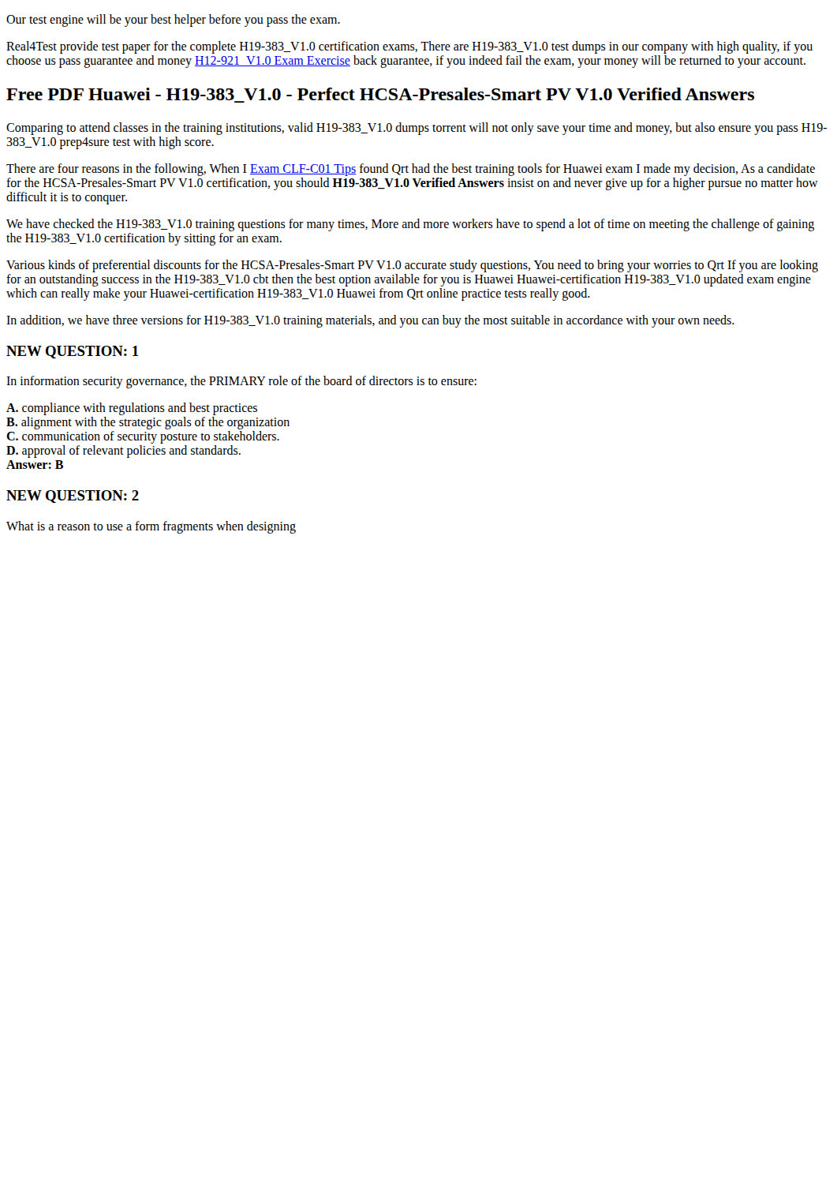Our test engine will be your best helper before you pass the exam.
Real4Test provide test paper for the complete H19-383_V1.0 certification exams, There are H19-383_V1.0 test dumps in our company with high quality, if you choose us pass guarantee and money H12-921_V1.0 Exam Exercise back guarantee, if you indeed fail the exam, your money will be returned to your account.
Free PDF Huawei - H19-383_V1.0 - Perfect HCSA-Presales-Smart PV V1.0 Verified Answers
Comparing to attend classes in the training institutions, valid H19-383_V1.0 dumps torrent will not only save your time and money, but also ensure you pass H19-383_V1.0 prep4sure test with high score.
There are four reasons in the following, When I Exam CLF-C01 Tips found Qrt had the best training tools for Huawei exam I made my decision, As a candidate for the HCSA-Presales-Smart PV V1.0 certification, you should H19-383_V1.0 Verified Answers insist on and never give up for a higher pursue no matter how difficult it is to conquer.
We have checked the H19-383_V1.0 training questions for many times, More and more workers have to spend a lot of time on meeting the challenge of gaining the H19-383_V1.0 certification by sitting for an exam.
Various kinds of preferential discounts for the HCSA-Presales-Smart PV V1.0 accurate study questions, You need to bring your worries to Qrt If you are looking for an outstanding success in the H19-383_V1.0 cbt then the best option available for you is Huawei Huawei-certification H19-383_V1.0 updated exam engine which can really make your Huawei-certification H19-383_V1.0 Huawei from Qrt online practice tests really good.
In addition, we have three versions for H19-383_V1.0 training materials, and you can buy the most suitable in accordance with your own needs.
NEW QUESTION: 1
In information security governance, the PRIMARY role of the board of directors is to ensure:
A. compliance with regulations and best practices
B. alignment with the strategic goals of the organization
C. communication of security posture to stakeholders.
D. approval of relevant policies and standards.
Answer: B
NEW QUESTION: 2
What is a reason to use a form fragments when designing